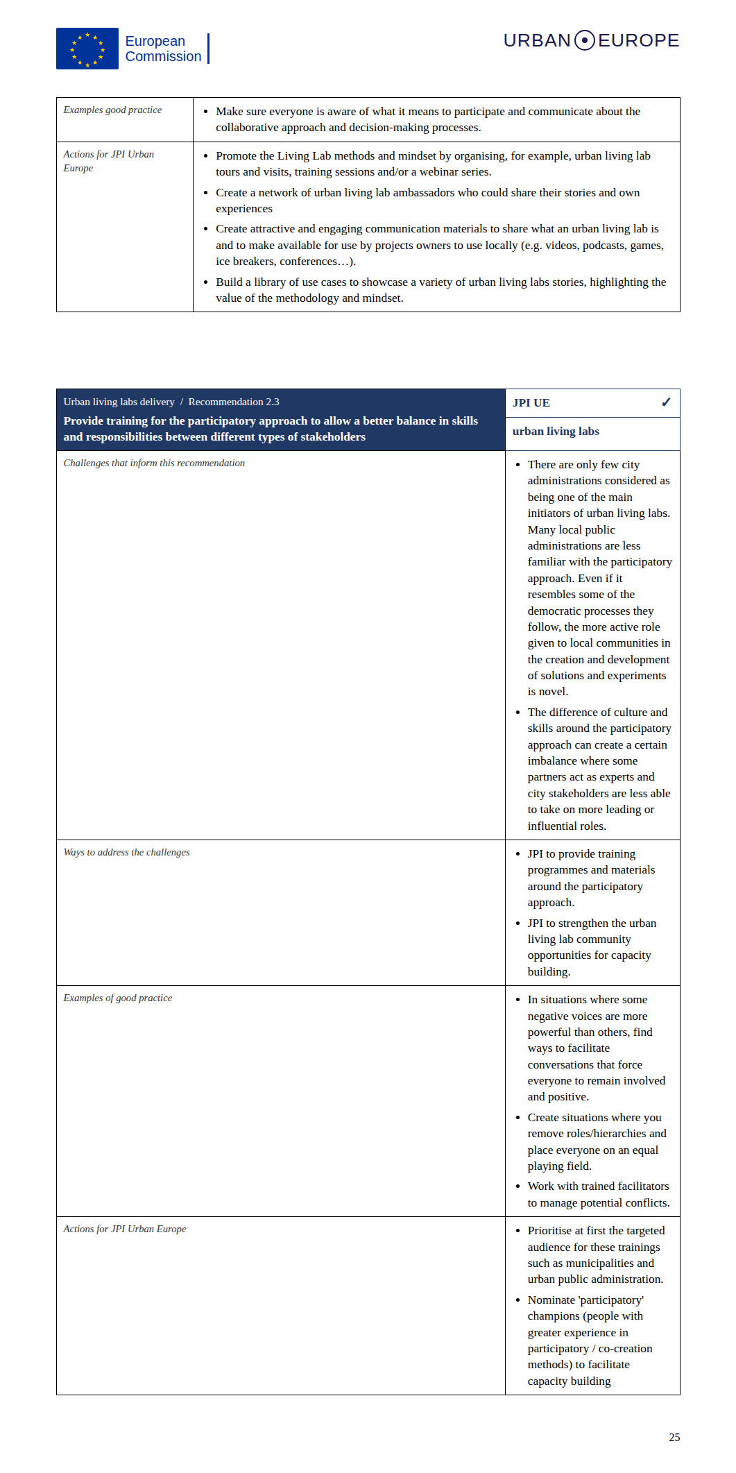★ ★ ★ ★ ★ ★ ★ ★ ★ ★ ★ ★
European
Commission
URBAN EUROPE
| Examples good practice | Make sure everyone is aware of what it means to participate and communicate about the collaborative approach and decision-making processes. |
| Actions for JPI Urban Europe | Promote the Living Lab methods and mindset by organising, for example, urban living lab tours and visits, training sessions and/or a webinar series. Create a network of urban living lab ambassadors who could share their stories and own experiences Create attractive and engaging communication materials to share what an urban living lab is and to make available for use by projects owners to use locally (e.g. videos, podcasts, games, ice breakers, conferences…). Build a library of use cases to showcase a variety of urban living labs stories, highlighting the value of the methodology and mindset. |
| Urban living labs delivery / Recommendation 2.3 Provide training for the participatory approach to allow a better balance in skills and responsibilities between different types of stakeholders | JPI UE ✓ urban living labs |
| Challenges that inform this recommendation | There are only few city administrations considered as being one of the main initiators of urban living labs. Many local public administrations are less familiar with the participatory approach. Even if it resembles some of the democratic processes they follow, the more active role given to local communities in the creation and development of solutions and experiments is novel. The difference of culture and skills around the participatory approach can create a certain imbalance where some partners act as experts and city stakeholders are less able to take on more leading or influential roles. |
| Ways to address the challenges | JPI to provide training programmes and materials around the participatory approach. JPI to strengthen the urban living lab community opportunities for capacity building. |
| Examples of good practice | In situations where some negative voices are more powerful than others, find ways to facilitate conversations that force everyone to remain involved and positive. Create situations where you remove roles/hierarchies and place everyone on an equal playing field. Work with trained facilitators to manage potential conflicts. |
| Actions for JPI Urban Europe | Prioritise at first the targeted audience for these trainings such as municipalities and urban public administration. Nominate 'participatory' champions (people with greater experience in participatory / co-creation methods) to facilitate capacity building |
25